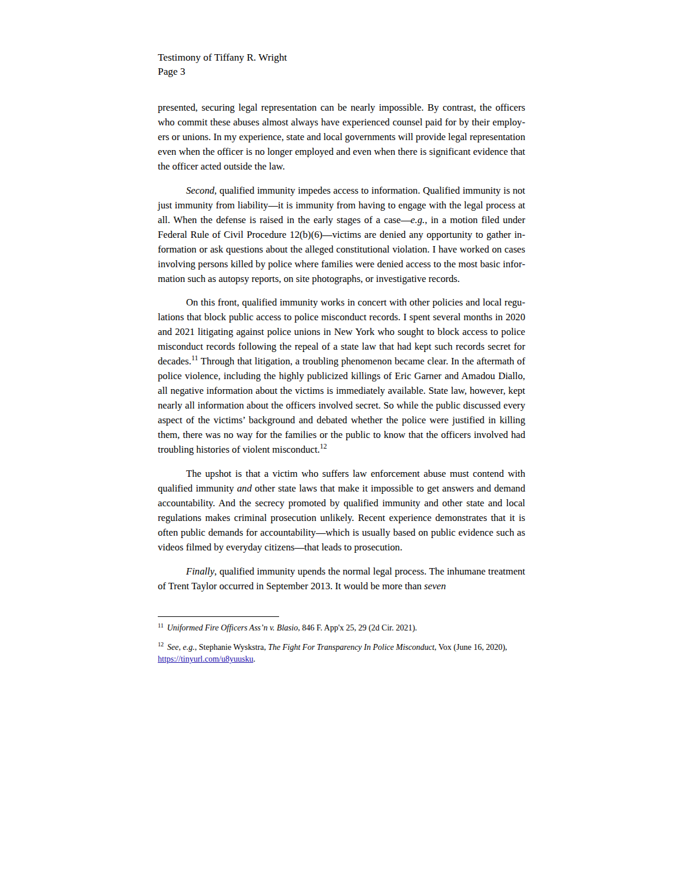Testimony of Tiffany R. Wright Page 3
presented, securing legal representation can be nearly impossible. By contrast, the officers who commit these abuses almost always have experienced counsel paid for by their employers or unions. In my experience, state and local governments will provide legal representation even when the officer is no longer employed and even when there is significant evidence that the officer acted outside the law.
Second, qualified immunity impedes access to information. Qualified immunity is not just immunity from liability—it is immunity from having to engage with the legal process at all. When the defense is raised in the early stages of a case—e.g., in a motion filed under Federal Rule of Civil Procedure 12(b)(6)—victims are denied any opportunity to gather information or ask questions about the alleged constitutional violation. I have worked on cases involving persons killed by police where families were denied access to the most basic information such as autopsy reports, on site photographs, or investigative records.
On this front, qualified immunity works in concert with other policies and local regulations that block public access to police misconduct records. I spent several months in 2020 and 2021 litigating against police unions in New York who sought to block access to police misconduct records following the repeal of a state law that had kept such records secret for decades.11 Through that litigation, a troubling phenomenon became clear. In the aftermath of police violence, including the highly publicized killings of Eric Garner and Amadou Diallo, all negative information about the victims is immediately available. State law, however, kept nearly all information about the officers involved secret. So while the public discussed every aspect of the victims’ background and debated whether the police were justified in killing them, there was no way for the families or the public to know that the officers involved had troubling histories of violent misconduct.12
The upshot is that a victim who suffers law enforcement abuse must contend with qualified immunity and other state laws that make it impossible to get answers and demand accountability. And the secrecy promoted by qualified immunity and other state and local regulations makes criminal prosecution unlikely. Recent experience demonstrates that it is often public demands for accountability—which is usually based on public evidence such as videos filmed by everyday citizens—that leads to prosecution.
Finally, qualified immunity upends the normal legal process. The inhumane treatment of Trent Taylor occurred in September 2013. It would be more than seven
11 Uniformed Fire Officers Ass’n v. Blasio, 846 F. App'x 25, 29 (2d Cir. 2021).
12 See, e.g., Stephanie Wyskstra, The Fight For Transparency In Police Misconduct, Vox (June 16, 2020), https://tinyurl.com/u8yuusku.